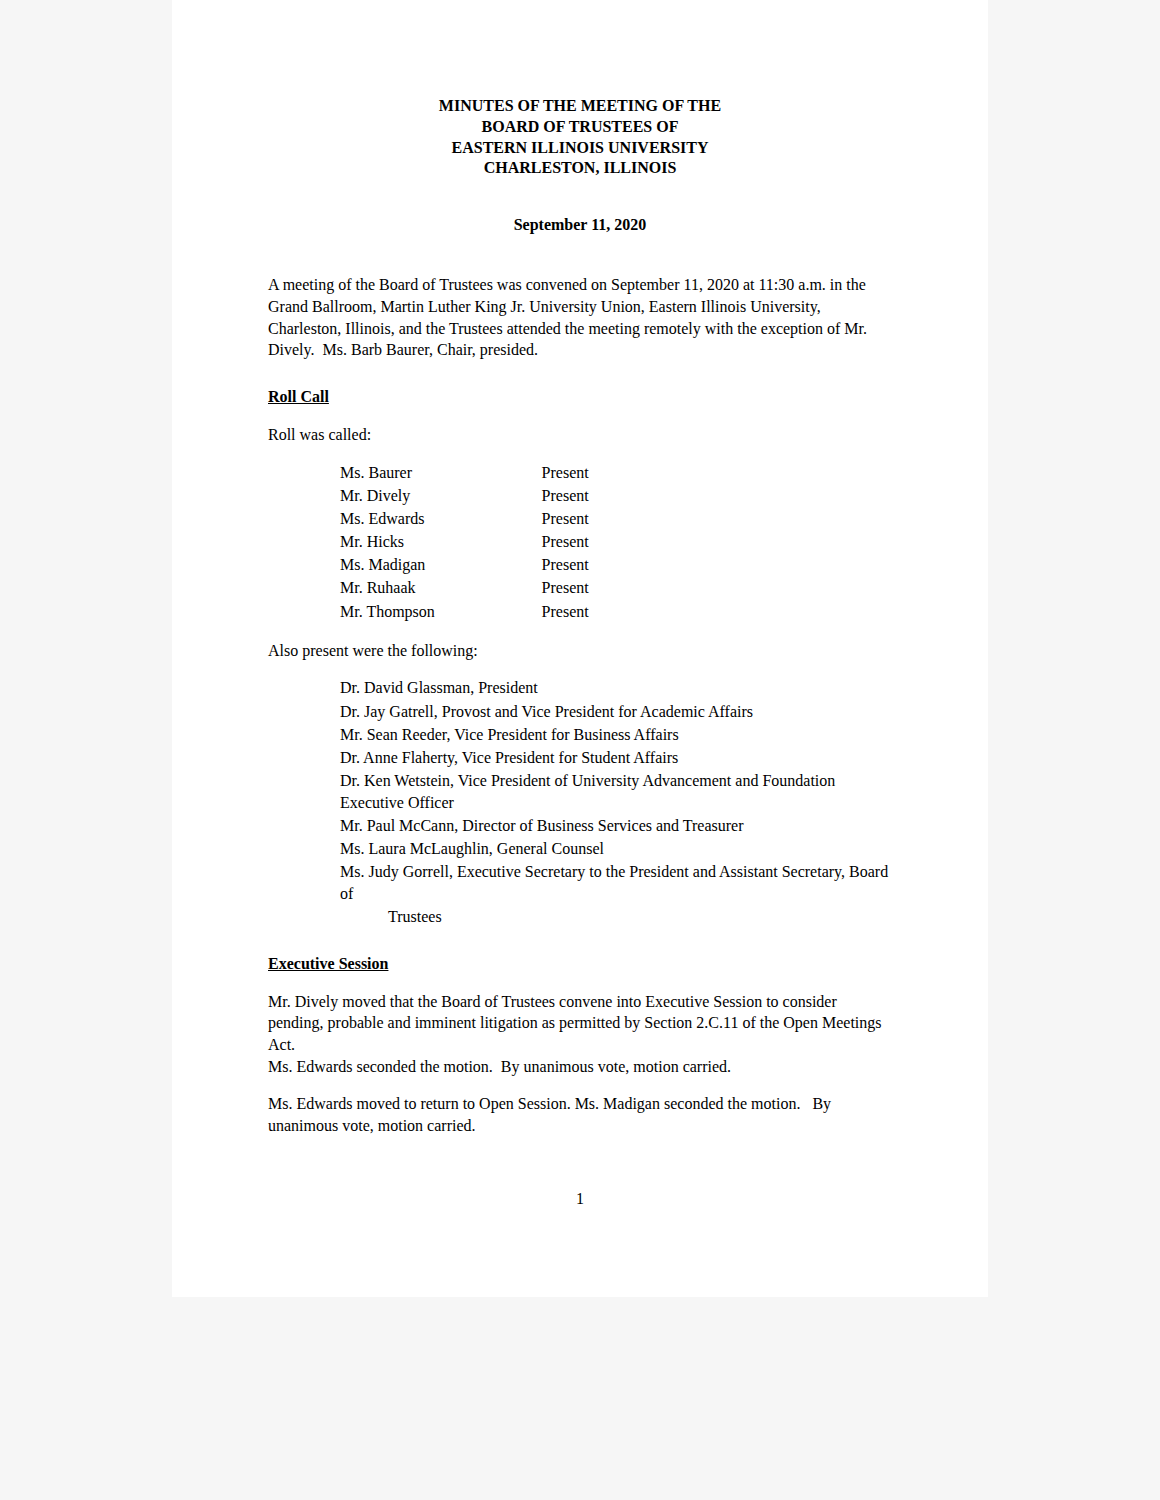Minutes of the Meeting of the
Board of Trustees of
Eastern Illinois University
Charleston, Illinois
September 11, 2020
A meeting of the Board of Trustees was convened on September 11, 2020 at 11:30 a.m. in the Grand Ballroom, Martin Luther King Jr. University Union, Eastern Illinois University, Charleston, Illinois, and the Trustees attended the meeting remotely with the exception of Mr. Dively. Ms. Barb Baurer, Chair, presided.
Roll Call
Roll was called:
| Ms. Baurer | Present |
| Mr. Dively | Present |
| Ms. Edwards | Present |
| Mr. Hicks | Present |
| Ms. Madigan | Present |
| Mr. Ruhaak | Present |
| Mr. Thompson | Present |
Also present were the following:
Dr. David Glassman, President
Dr. Jay Gatrell, Provost and Vice President for Academic Affairs
Mr. Sean Reeder, Vice President for Business Affairs
Dr. Anne Flaherty, Vice President for Student Affairs
Dr. Ken Wetstein, Vice President of University Advancement and Foundation Executive Officer
Mr. Paul McCann, Director of Business Services and Treasurer
Ms. Laura McLaughlin, General Counsel
Ms. Judy Gorrell, Executive Secretary to the President and Assistant Secretary, Board of
Trustees
Executive Session
Mr. Dively moved that the Board of Trustees convene into Executive Session to consider pending, probable and imminent litigation as permitted by Section 2.C.11 of the Open Meetings Act.
Ms. Edwards seconded the motion. By unanimous vote, motion carried.
Ms. Edwards moved to return to Open Session. Ms. Madigan seconded the motion. By unanimous vote, motion carried.
1